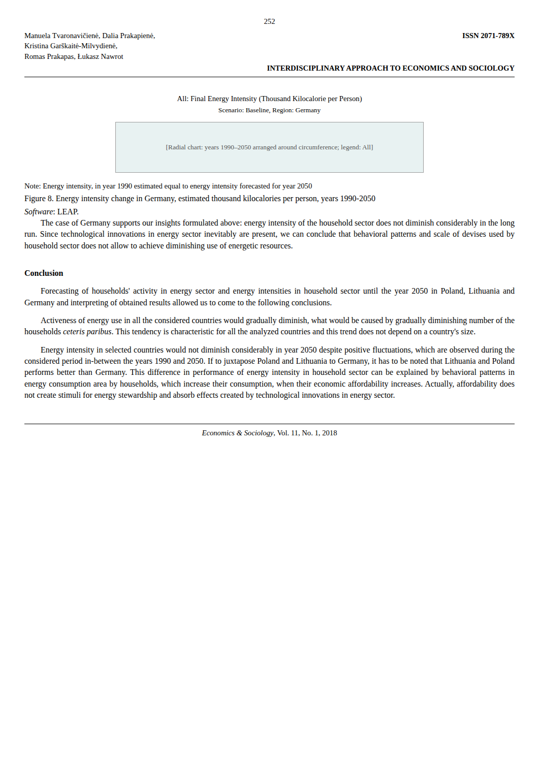252
Manuela Tvaronavičienė, Dalia Prakapienė,
Kristina Garškaitė-Milvydienė,
Romas Prakapas, Łukasz Nawrot
ISSN 2071-789X
INTERDISCIPLINARY APPROACH TO ECONOMICS AND SOCIOLOGY
All: Final Energy Intensity (Thousand Kilocalorie per Person)
Scenario: Baseline, Region: Germany
[Radial chart: years 1990–2050 arranged around circumference; legend: All]
Note: Energy intensity, in year 1990 estimated equal to energy intensity forecasted for year 2050
Figure 8. Energy intensity change in Germany, estimated thousand kilocalories per person, years 1990-2050
Software: LEAP.
The case of Germany supports our insights formulated above: energy intensity of the household sector does not diminish considerably in the long run. Since technological innovations in energy sector inevitably are present, we can conclude that behavioral patterns and scale of devises used by household sector does not allow to achieve diminishing use of energetic resources.
Conclusion
Forecasting of households' activity in energy sector and energy intensities in household sector until the year 2050 in Poland, Lithuania and Germany and interpreting of obtained results allowed us to come to the following conclusions.
Activeness of energy use in all the considered countries would gradually diminish, what would be caused by gradually diminishing number of the households ceteris paribus. This tendency is characteristic for all the analyzed countries and this trend does not depend on a country's size.
Energy intensity in selected countries would not diminish considerably in year 2050 despite positive fluctuations, which are observed during the considered period in-between the years 1990 and 2050. If to juxtapose Poland and Lithuania to Germany, it has to be noted that Lithuania and Poland performs better than Germany. This difference in performance of energy intensity in household sector can be explained by behavioral patterns in energy consumption area by households, which increase their consumption, when their economic affordability increases. Actually, affordability does not create stimuli for energy stewardship and absorb effects created by technological innovations in energy sector.
Economics & Sociology, Vol. 11, No. 1, 2018